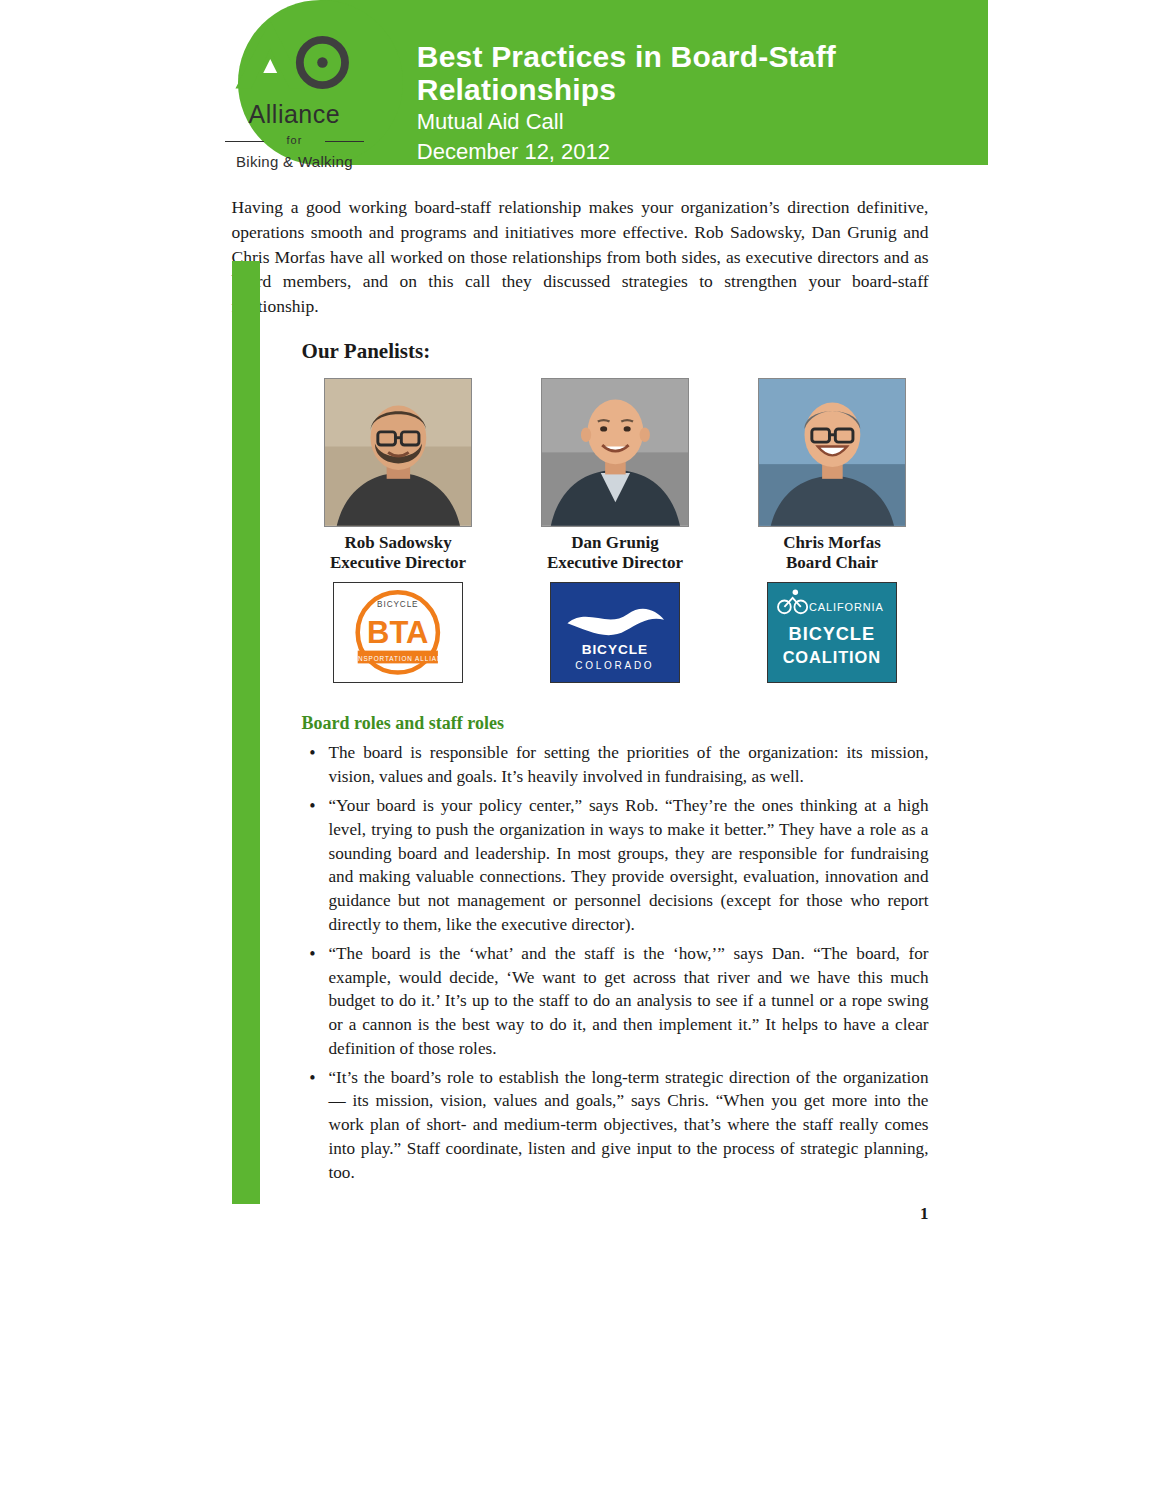Alliance
for
Biking & Walking
Best Practices in Board-Staff Relationships
Mutual Aid Call
December 12, 2012
Having a good working board-staff relationship makes your organization’s direction definitive, operations smooth and programs and initiatives more effective. Rob Sadowsky, Dan Grunig and Chris Morfas have all worked on those relationships from both sides, as executive directors and as board members, and on this call they discussed strategies to strengthen your board-staff relationship.
Our Panelists:
Rob Sadowsky
Executive Director
BICYCLE BTA TRANSPORTATION ALLIANCE
Dan Grunig
Executive Director
BICYCLE COLORADO
Chris Morfas
Board Chair
CALIFORNIA BICYCLE COALITION
Board roles and staff roles
The board is responsible for setting the priorities of the organization: its mission, vision, values and goals. It’s heavily involved in fundraising, as well.
“Your board is your policy center,” says Rob. “They’re the ones thinking at a high level, trying to push the organization in ways to make it better.” They have a role as a sounding board and leadership. In most groups, they are responsible for fundraising and making valuable connections. They provide oversight, evaluation, innovation and guidance but not management or personnel decisions (except for those who report directly to them, like the executive director).
“The board is the ‘what’ and the staff is the ‘how,’” says Dan. “The board, for example, would decide, ‘We want to get across that river and we have this much budget to do it.’ It’s up to the staff to do an analysis to see if a tunnel or a rope swing or a cannon is the best way to do it, and then implement it.” It helps to have a clear definition of those roles.
“It’s the board’s role to establish the long-term strategic direction of the organization — its mission, vision, values and goals,” says Chris. “When you get more into the work plan of short- and medium-term objectives, that’s where the staff really comes into play.” Staff coordinate, listen and give input to the process of strategic planning, too.
1